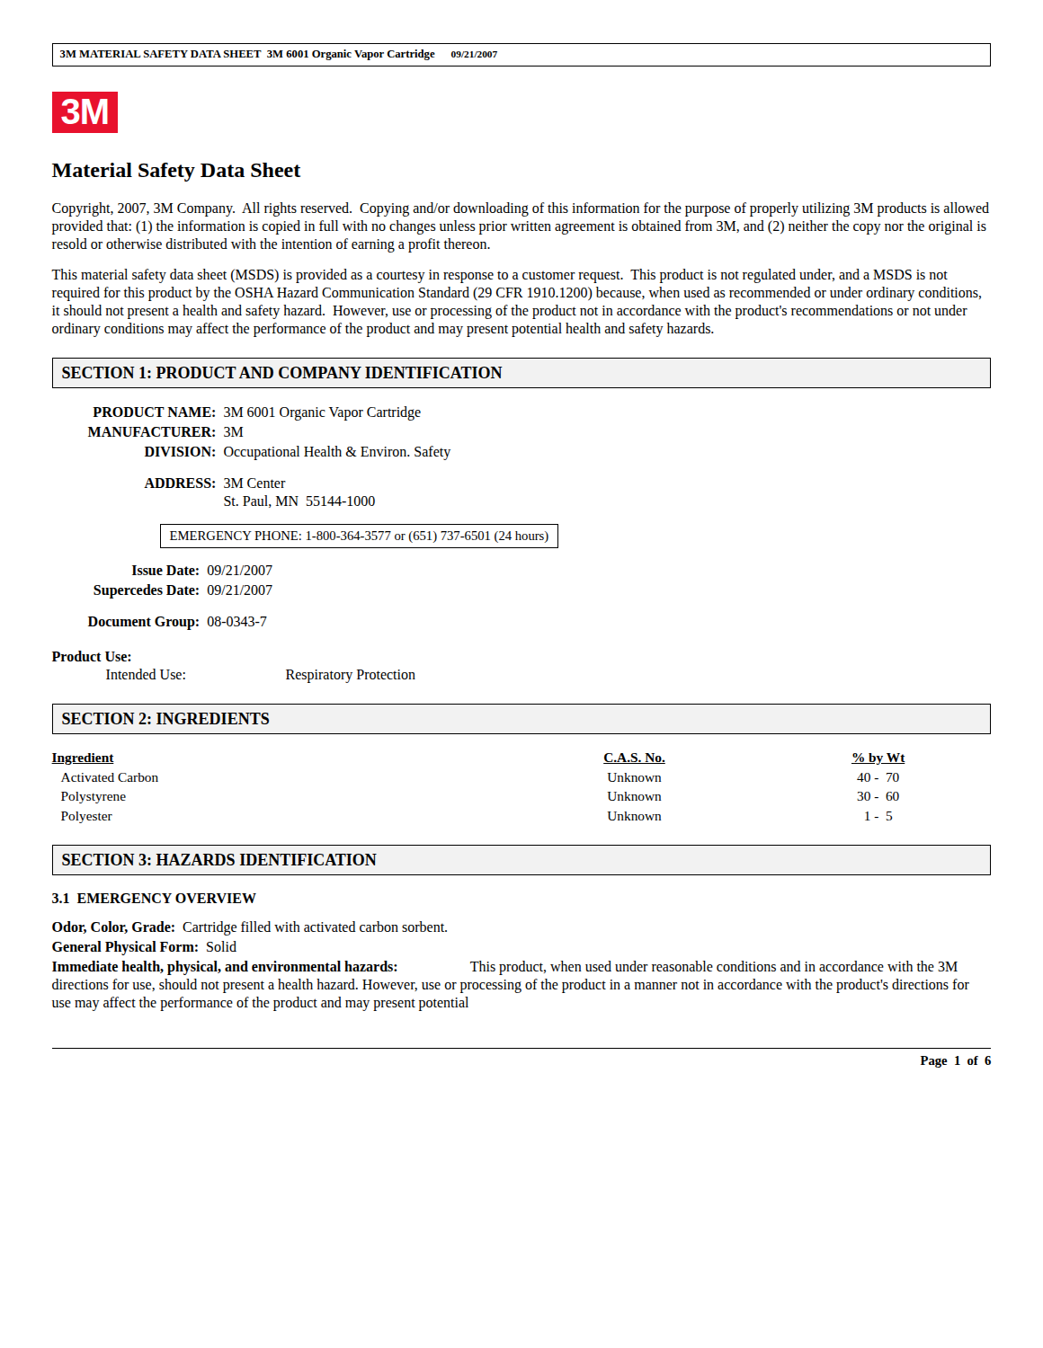3M MATERIAL SAFETY DATA SHEET 3M 6001 Organic Vapor Cartridge09/21/2007
3M
Material Safety Data Sheet
Copyright, 2007, 3M Company. All rights reserved. Copying and/or downloading of this information for the purpose of properly utilizing 3M products is allowed provided that: (1) the information is copied in full with no changes unless prior written agreement is obtained from 3M, and (2) neither the copy nor the original is resold or otherwise distributed with the intention of earning a profit thereon.
This material safety data sheet (MSDS) is provided as a courtesy in response to a customer request. This product is not regulated under, and a MSDS is not required for this product by the OSHA Hazard Communication Standard (29 CFR 1910.1200) because, when used as recommended or under ordinary conditions, it should not present a health and safety hazard. However, use or processing of the product not in accordance with the product's recommendations or not under ordinary conditions may affect the performance of the product and may present potential health and safety hazards.
SECTION 1: PRODUCT AND COMPANY IDENTIFICATION
| PRODUCT NAME: | 3M 6001 Organic Vapor Cartridge |
| MANUFACTURER: | 3M |
| DIVISION: | Occupational Health & Environ. Safety |
| ADDRESS: | 3M Center St. Paul, MN 55144-1000 |
EMERGENCY PHONE: 1-800-364-3577 or (651) 737-6501 (24 hours)
| Issue Date: | 09/21/2007 |
| Supercedes Date: | 09/21/2007 |
| Document Group: | 08-0343-7 |
Product Use:
Intended Use: Respiratory Protection
SECTION 2: INGREDIENTS
| Ingredient | C.A.S. No. | % by Wt |
| --- | --- | --- |
| Activated Carbon | Unknown | 40 - 70 |
| Polystyrene | Unknown | 30 - 60 |
| Polyester | Unknown | 1 - 5 |
SECTION 3: HAZARDS IDENTIFICATION
3.1 EMERGENCY OVERVIEW
Odor, Color, Grade: Cartridge filled with activated carbon sorbent.
General Physical Form: Solid
Immediate health, physical, and environmental hazards: This product, when used under reasonable conditions and in accordance with the 3M directions for use, should not present a health hazard. However, use or processing of the product in a manner not in accordance with the product's directions for use may affect the performance of the product and may present potential
Page 1 of 6